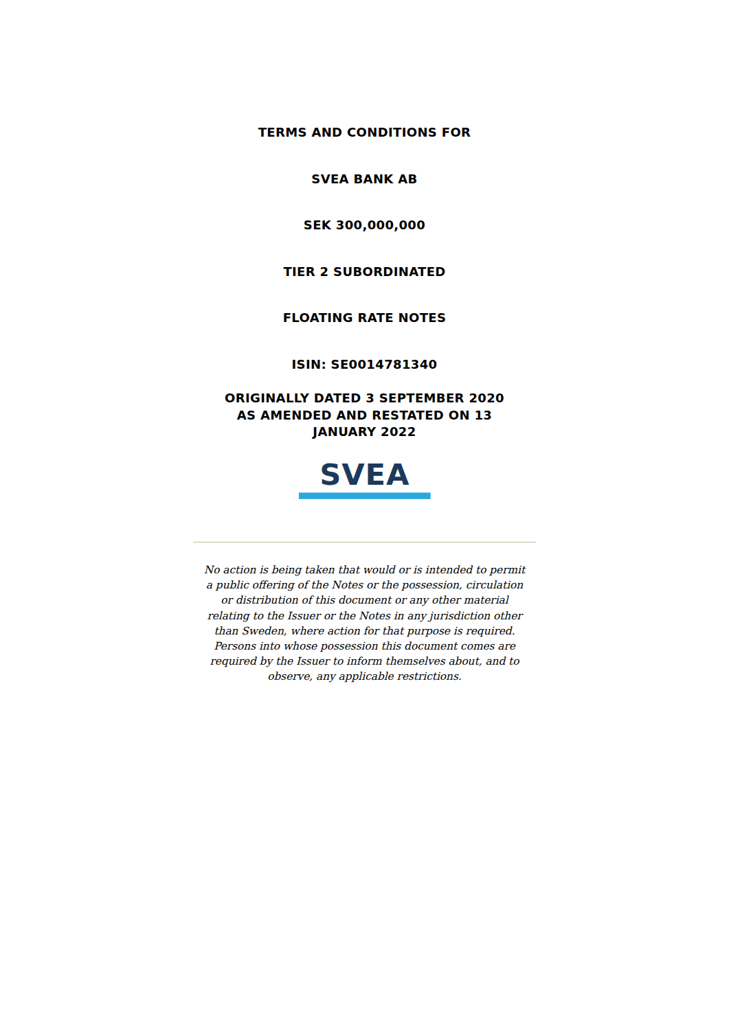TERMS AND CONDITIONS FOR
SVEA BANK AB
SEK 300,000,000
TIER 2 SUBORDINATED
FLOATING RATE NOTES
ISIN: SE0014781340
ORIGINALLY DATED 3 SEPTEMBER 2020
AS AMENDED AND RESTATED ON 13
JANUARY 2022
SVEA
No action is being taken that would or is intended to permit a public offering of the Notes or the possession, circulation or distribution of this document or any other material relating to the Issuer or the Notes in any jurisdiction other than Sweden, where action for that purpose is required. Persons into whose possession this document comes are required by the Issuer to inform themselves about, and to observe, any applicable restrictions.